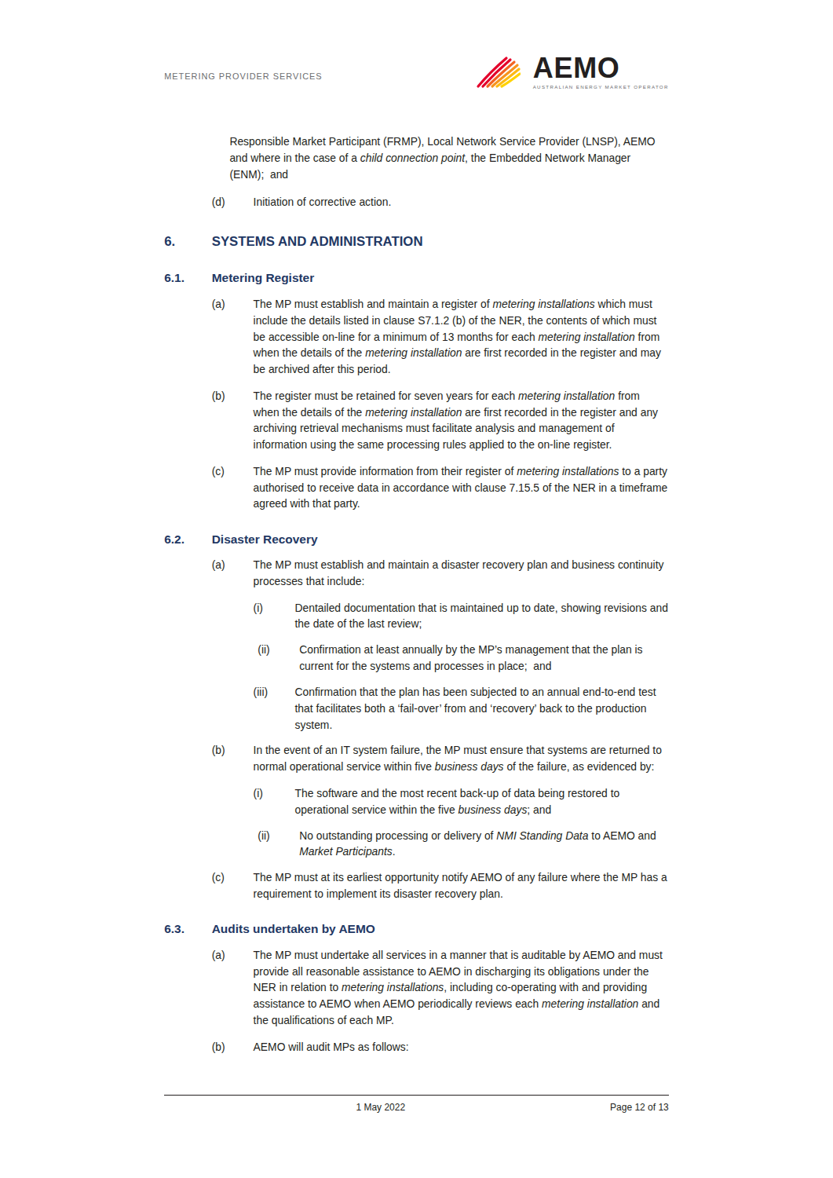Metering Provider Services
AEMO
Australian Energy Market Operator
Responsible Market Participant (FRMP), Local Network Service Provider (LNSP), AEMO and where in the case of a child connection point, the Embedded Network Manager (ENM); and
(d)
Initiation of corrective action.
6. SYSTEMS AND ADMINISTRATION
6.1. Metering Register
(a)
The MP must establish and maintain a register of metering installations which must include the details listed in clause S7.1.2 (b) of the NER, the contents of which must be accessible on-line for a minimum of 13 months for each metering installation from when the details of the metering installation are first recorded in the register and may be archived after this period.
(b)
The register must be retained for seven years for each metering installation from when the details of the metering installation are first recorded in the register and any archiving retrieval mechanisms must facilitate analysis and management of information using the same processing rules applied to the on-line register.
(c)
The MP must provide information from their register of metering installations to a party authorised to receive data in accordance with clause 7.15.5 of the NER in a timeframe agreed with that party.
6.2. Disaster Recovery
(a)
The MP must establish and maintain a disaster recovery plan and business continuity processes that include:
(i)
Dentailed documentation that is maintained up to date, showing revisions and the date of the last review;
(ii)
Confirmation at least annually by the MP’s management that the plan is current for the systems and processes in place; and
(iii)
Confirmation that the plan has been subjected to an annual end-to-end test that facilitates both a ‘fail-over’ from and ‘recovery’ back to the production system.
(b)
In the event of an IT system failure, the MP must ensure that systems are returned to normal operational service within five business days of the failure, as evidenced by:
(i)
The software and the most recent back-up of data being restored to operational service within the five business days; and
(ii)
No outstanding processing or delivery of NMI Standing Data to AEMO and Market Participants.
(c)
The MP must at its earliest opportunity notify AEMO of any failure where the MP has a requirement to implement its disaster recovery plan.
6.3. Audits undertaken by AEMO
(a)
The MP must undertake all services in a manner that is auditable by AEMO and must provide all reasonable assistance to AEMO in discharging its obligations under the NER in relation to metering installations, including co-operating with and providing assistance to AEMO when AEMO periodically reviews each metering installation and the qualifications of each MP.
(b)
AEMO will audit MPs as follows:
1 May 2022 Page 12 of 13